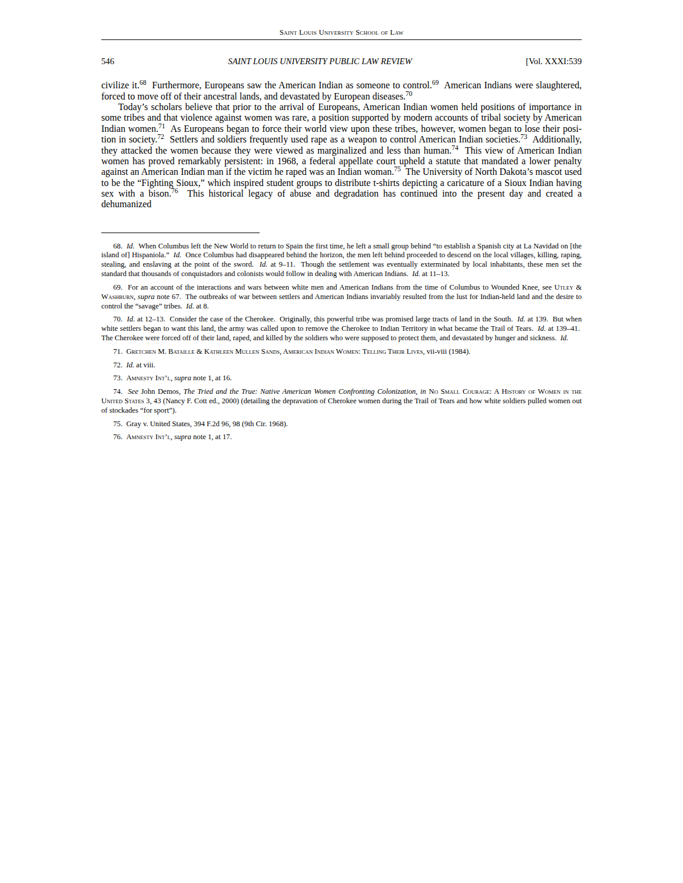Saint Louis University School of Law
546 SAINT LOUIS UNIVERSITY PUBLIC LAW REVIEW [Vol. XXXI:539
civilize it.68 Furthermore, Europeans saw the American Indian as someone to control.69 American Indians were slaughtered, forced to move off of their ancestral lands, and devastated by European diseases.70
Today’s scholars believe that prior to the arrival of Europeans, American Indian women held positions of importance in some tribes and that violence against women was rare, a position supported by modern accounts of tribal society by American Indian women.71 As Europeans began to force their world view upon these tribes, however, women began to lose their position in society.72 Settlers and soldiers frequently used rape as a weapon to control American Indian societies.73 Additionally, they attacked the women because they were viewed as marginalized and less than human.74 This view of American Indian women has proved remarkably persistent: in 1968, a federal appellate court upheld a statute that mandated a lower penalty against an American Indian man if the victim he raped was an Indian woman.75 The University of North Dakota’s mascot used to be the “Fighting Sioux,” which inspired student groups to distribute t-shirts depicting a caricature of a Sioux Indian having sex with a bison.76 This historical legacy of abuse and degradation has continued into the present day and created a dehumanized
68. Id. When Columbus left the New World to return to Spain the first time, he left a small group behind “to establish a Spanish city at La Navidad on [the island of] Hispaniola.” Id. Once Columbus had disappeared behind the horizon, the men left behind proceeded to descend on the local villages, killing, raping, stealing, and enslaving at the point of the sword. Id. at 9–11. Though the settlement was eventually exterminated by local inhabitants, these men set the standard that thousands of conquistadors and colonists would follow in dealing with American Indians. Id. at 11–13.
69. For an account of the interactions and wars between white men and American Indians from the time of Columbus to Wounded Knee, see Utley & Washburn, supra note 67. The outbreaks of war between settlers and American Indians invariably resulted from the lust for Indian-held land and the desire to control the “savage” tribes. Id. at 8.
70. Id. at 12–13. Consider the case of the Cherokee. Originally, this powerful tribe was promised large tracts of land in the South. Id. at 139. But when white settlers began to want this land, the army was called upon to remove the Cherokee to Indian Territory in what became the Trail of Tears. Id. at 139–41. The Cherokee were forced off of their land, raped, and killed by the soldiers who were supposed to protect them, and devastated by hunger and sickness. Id.
71. Gretchen M. Bataille & Kathleen Mullen Sands, American Indian Women: Telling Their Lives, vii-viii (1984).
72. Id. at viii.
73. Amnesty Int’l, supra note 1, at 16.
74. See John Demos, The Tried and the True: Native American Women Confronting Colonization, in No Small Courage: A History of Women in the United States 3, 43 (Nancy F. Cott ed., 2000) (detailing the depravation of Cherokee women during the Trail of Tears and how white soldiers pulled women out of stockades “for sport”).
75. Gray v. United States, 394 F.2d 96, 98 (9th Cir. 1968).
76. Amnesty Int’l, supra note 1, at 17.